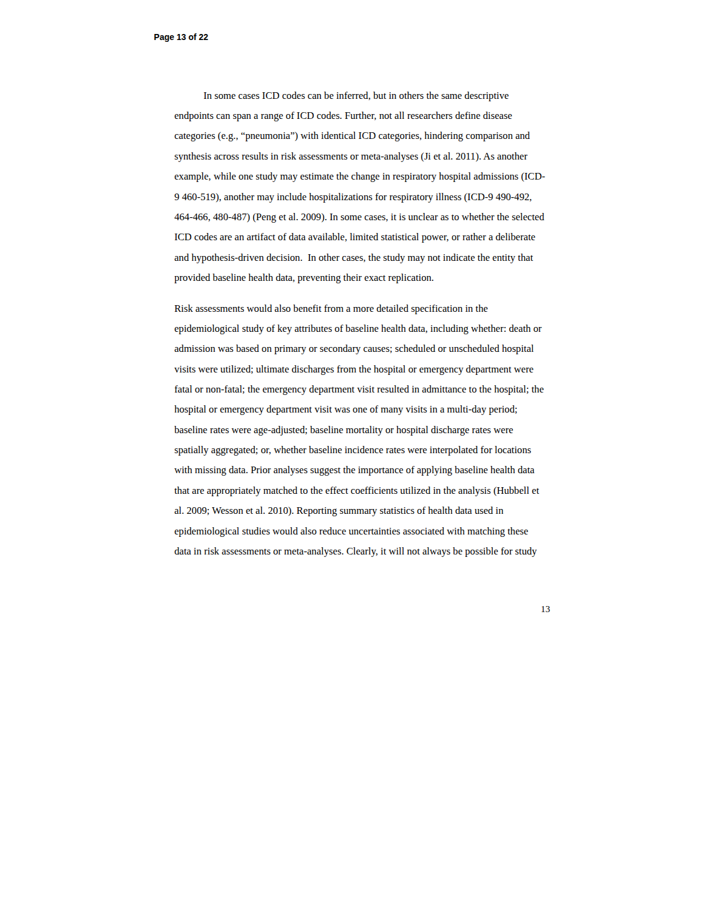Page 13 of 22
In some cases ICD codes can be inferred, but in others the same descriptive endpoints can span a range of ICD codes. Further, not all researchers define disease categories (e.g., “pneumonia”) with identical ICD categories, hindering comparison and synthesis across results in risk assessments or meta-analyses (Ji et al. 2011). As another example, while one study may estimate the change in respiratory hospital admissions (ICD-9 460-519), another may include hospitalizations for respiratory illness (ICD-9 490-492, 464-466, 480-487) (Peng et al. 2009). In some cases, it is unclear as to whether the selected ICD codes are an artifact of data available, limited statistical power, or rather a deliberate and hypothesis-driven decision. In other cases, the study may not indicate the entity that provided baseline health data, preventing their exact replication.
Risk assessments would also benefit from a more detailed specification in the epidemiological study of key attributes of baseline health data, including whether: death or admission was based on primary or secondary causes; scheduled or unscheduled hospital visits were utilized; ultimate discharges from the hospital or emergency department were fatal or non-fatal; the emergency department visit resulted in admittance to the hospital; the hospital or emergency department visit was one of many visits in a multi-day period; baseline rates were age-adjusted; baseline mortality or hospital discharge rates were spatially aggregated; or, whether baseline incidence rates were interpolated for locations with missing data. Prior analyses suggest the importance of applying baseline health data that are appropriately matched to the effect coefficients utilized in the analysis (Hubbell et al. 2009; Wesson et al. 2010). Reporting summary statistics of health data used in epidemiological studies would also reduce uncertainties associated with matching these data in risk assessments or meta-analyses. Clearly, it will not always be possible for study
13